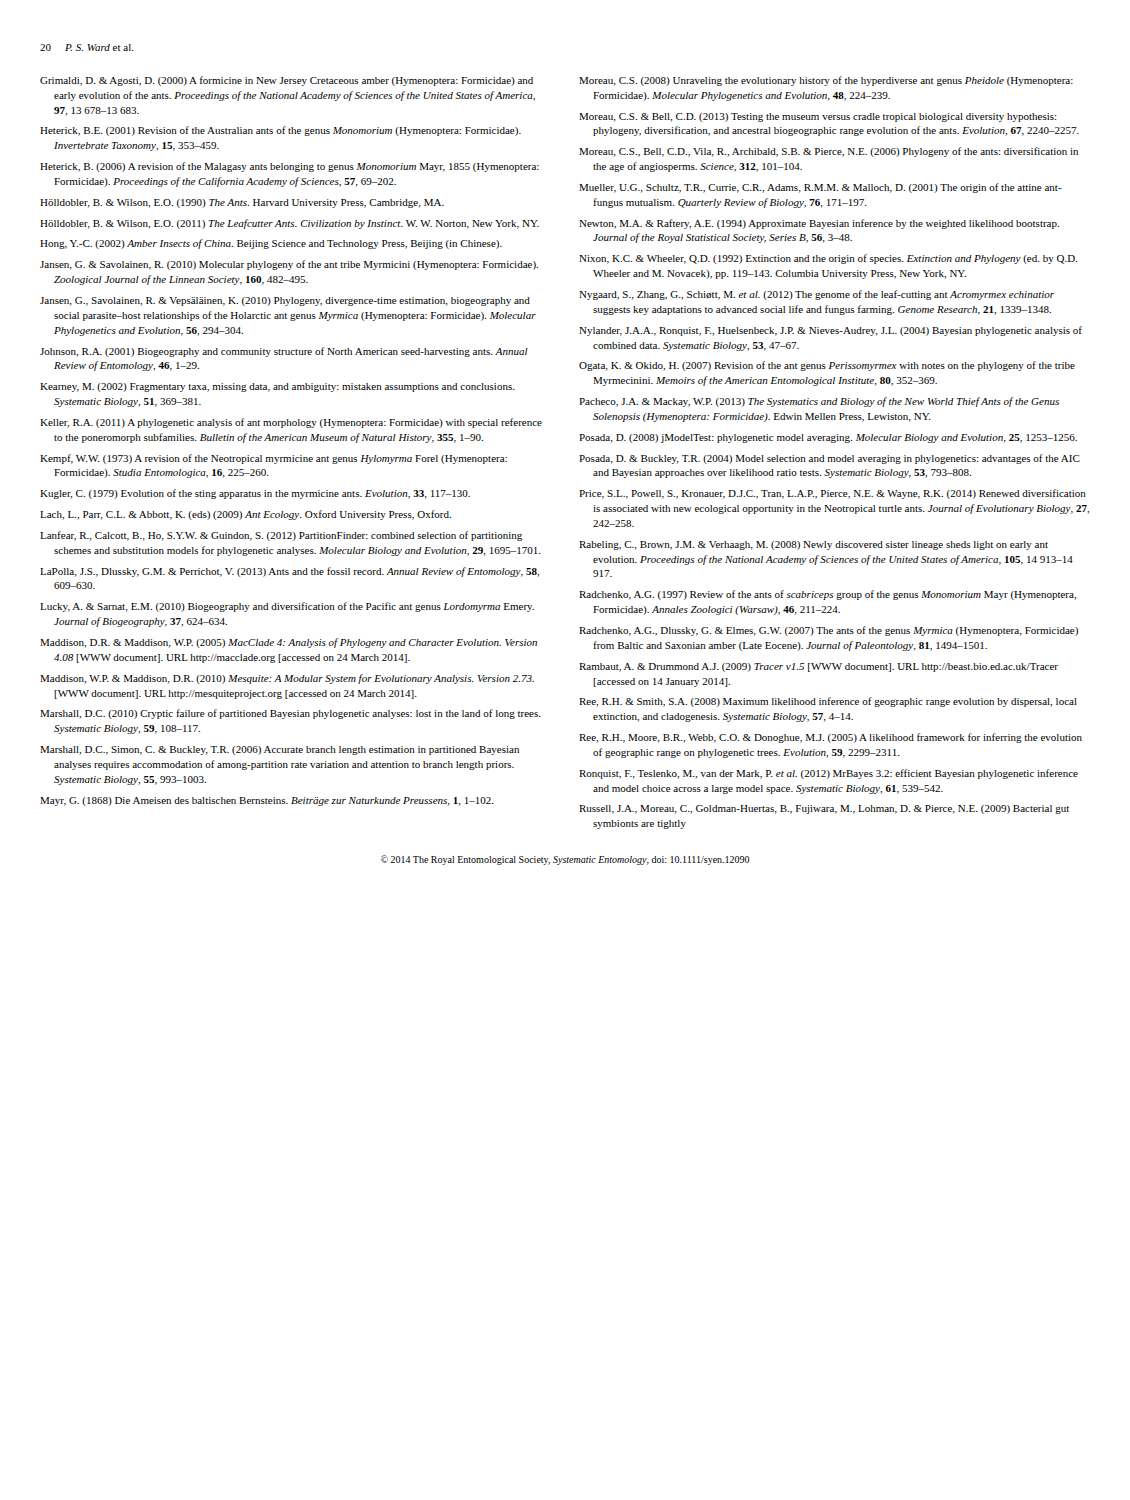20 P. S. Ward et al.
Grimaldi, D. & Agosti, D. (2000) A formicine in New Jersey Cretaceous amber (Hymenoptera: Formicidae) and early evolution of the ants. Proceedings of the National Academy of Sciences of the United States of America, 97, 13 678–13 683.
Heterick, B.E. (2001) Revision of the Australian ants of the genus Monomorium (Hymenoptera: Formicidae). Invertebrate Taxonomy, 15, 353–459.
Heterick, B. (2006) A revision of the Malagasy ants belonging to genus Monomorium Mayr, 1855 (Hymenoptera: Formicidae). Proceedings of the California Academy of Sciences, 57, 69–202.
Hölldobler, B. & Wilson, E.O. (1990) The Ants. Harvard University Press, Cambridge, MA.
Hölldobler, B. & Wilson, E.O. (2011) The Leafcutter Ants. Civilization by Instinct. W. W. Norton, New York, NY.
Hong, Y.-C. (2002) Amber Insects of China. Beijing Science and Technology Press, Beijing (in Chinese).
Jansen, G. & Savolainen, R. (2010) Molecular phylogeny of the ant tribe Myrmicini (Hymenoptera: Formicidae). Zoological Journal of the Linnean Society, 160, 482–495.
Jansen, G., Savolainen, R. & Vepsäläinen, K. (2010) Phylogeny, divergence-time estimation, biogeography and social parasite–host relationships of the Holarctic ant genus Myrmica (Hymenoptera: Formicidae). Molecular Phylogenetics and Evolution, 56, 294–304.
Johnson, R.A. (2001) Biogeography and community structure of North American seed-harvesting ants. Annual Review of Entomology, 46, 1–29.
Kearney, M. (2002) Fragmentary taxa, missing data, and ambiguity: mistaken assumptions and conclusions. Systematic Biology, 51, 369–381.
Keller, R.A. (2011) A phylogenetic analysis of ant morphology (Hymenoptera: Formicidae) with special reference to the poneromorph subfamilies. Bulletin of the American Museum of Natural History, 355, 1–90.
Kempf, W.W. (1973) A revision of the Neotropical myrmicine ant genus Hylomyrma Forel (Hymenoptera: Formicidae). Studia Entomologica, 16, 225–260.
Kugler, C. (1979) Evolution of the sting apparatus in the myrmicine ants. Evolution, 33, 117–130.
Lach, L., Parr, C.L. & Abbott, K. (eds) (2009) Ant Ecology. Oxford University Press, Oxford.
Lanfear, R., Calcott, B., Ho, S.Y.W. & Guindon, S. (2012) PartitionFinder: combined selection of partitioning schemes and substitution models for phylogenetic analyses. Molecular Biology and Evolution, 29, 1695–1701.
LaPolla, J.S., Dlussky, G.M. & Perrichot, V. (2013) Ants and the fossil record. Annual Review of Entomology, 58, 609–630.
Lucky, A. & Sarnat, E.M. (2010) Biogeography and diversification of the Pacific ant genus Lordomyrma Emery. Journal of Biogeography, 37, 624–634.
Maddison, D.R. & Maddison, W.P. (2005) MacClade 4: Analysis of Phylogeny and Character Evolution. Version 4.08 [WWW document]. URL http://macclade.org [accessed on 24 March 2014].
Maddison, W.P. & Maddison, D.R. (2010) Mesquite: A Modular System for Evolutionary Analysis. Version 2.73. [WWW document]. URL http://mesquiteproject.org [accessed on 24 March 2014].
Marshall, D.C. (2010) Cryptic failure of partitioned Bayesian phylogenetic analyses: lost in the land of long trees. Systematic Biology, 59, 108–117.
Marshall, D.C., Simon, C. & Buckley, T.R. (2006) Accurate branch length estimation in partitioned Bayesian analyses requires accommodation of among-partition rate variation and attention to branch length priors. Systematic Biology, 55, 993–1003.
Mayr, G. (1868) Die Ameisen des baltischen Bernsteins. Beiträge zur Naturkunde Preussens, 1, 1–102.
Moreau, C.S. (2008) Unraveling the evolutionary history of the hyperdiverse ant genus Pheidole (Hymenoptera: Formicidae). Molecular Phylogenetics and Evolution, 48, 224–239.
Moreau, C.S. & Bell, C.D. (2013) Testing the museum versus cradle tropical biological diversity hypothesis: phylogeny, diversification, and ancestral biogeographic range evolution of the ants. Evolution, 67, 2240–2257.
Moreau, C.S., Bell, C.D., Vila, R., Archibald, S.B. & Pierce, N.E. (2006) Phylogeny of the ants: diversification in the age of angiosperms. Science, 312, 101–104.
Mueller, U.G., Schultz, T.R., Currie, C.R., Adams, R.M.M. & Malloch, D. (2001) The origin of the attine ant-fungus mutualism. Quarterly Review of Biology, 76, 171–197.
Newton, M.A. & Raftery, A.E. (1994) Approximate Bayesian inference by the weighted likelihood bootstrap. Journal of the Royal Statistical Society, Series B, 56, 3–48.
Nixon, K.C. & Wheeler, Q.D. (1992) Extinction and the origin of species. Extinction and Phylogeny (ed. by Q.D. Wheeler and M. Novacek), pp. 119–143. Columbia University Press, New York, NY.
Nygaard, S., Zhang, G., Schiøtt, M. et al. (2012) The genome of the leaf-cutting ant Acromyrmex echinatior suggests key adaptations to advanced social life and fungus farming. Genome Research, 21, 1339–1348.
Nylander, J.A.A., Ronquist, F., Huelsenbeck, J.P. & Nieves-Audrey, J.L. (2004) Bayesian phylogenetic analysis of combined data. Systematic Biology, 53, 47–67.
Ogata, K. & Okido, H. (2007) Revision of the ant genus Perissomyrmex with notes on the phylogeny of the tribe Myrmecinini. Memoirs of the American Entomological Institute, 80, 352–369.
Pacheco, J.A. & Mackay, W.P. (2013) The Systematics and Biology of the New World Thief Ants of the Genus Solenopsis (Hymenoptera: Formicidae). Edwin Mellen Press, Lewiston, NY.
Posada, D. (2008) jModelTest: phylogenetic model averaging. Molecular Biology and Evolution, 25, 1253–1256.
Posada, D. & Buckley, T.R. (2004) Model selection and model averaging in phylogenetics: advantages of the AIC and Bayesian approaches over likelihood ratio tests. Systematic Biology, 53, 793–808.
Price, S.L., Powell, S., Kronauer, D.J.C., Tran, L.A.P., Pierce, N.E. & Wayne, R.K. (2014) Renewed diversification is associated with new ecological opportunity in the Neotropical turtle ants. Journal of Evolutionary Biology, 27, 242–258.
Rabeling, C., Brown, J.M. & Verhaagh, M. (2008) Newly discovered sister lineage sheds light on early ant evolution. Proceedings of the National Academy of Sciences of the United States of America, 105, 14 913–14 917.
Radchenko, A.G. (1997) Review of the ants of scabriceps group of the genus Monomorium Mayr (Hymenoptera, Formicidae). Annales Zoologici (Warsaw), 46, 211–224.
Radchenko, A.G., Dlussky, G. & Elmes, G.W. (2007) The ants of the genus Myrmica (Hymenoptera, Formicidae) from Baltic and Saxonian amber (Late Eocene). Journal of Paleontology, 81, 1494–1501.
Rambaut, A. & Drummond A.J. (2009) Tracer v1.5 [WWW document]. URL http://beast.bio.ed.ac.uk/Tracer [accessed on 14 January 2014].
Ree, R.H. & Smith, S.A. (2008) Maximum likelihood inference of geographic range evolution by dispersal, local extinction, and cladogenesis. Systematic Biology, 57, 4–14.
Ree, R.H., Moore, B.R., Webb, C.O. & Donoghue, M.J. (2005) A likelihood framework for inferring the evolution of geographic range on phylogenetic trees. Evolution, 59, 2299–2311.
Ronquist, F., Teslenko, M., van der Mark, P. et al. (2012) MrBayes 3.2: efficient Bayesian phylogenetic inference and model choice across a large model space. Systematic Biology, 61, 539–542.
Russell, J.A., Moreau, C., Goldman-Huertas, B., Fujiwara, M., Lohman, D. & Pierce, N.E. (2009) Bacterial gut symbionts are tightly
© 2014 The Royal Entomological Society, Systematic Entomology, doi: 10.1111/syen.12090